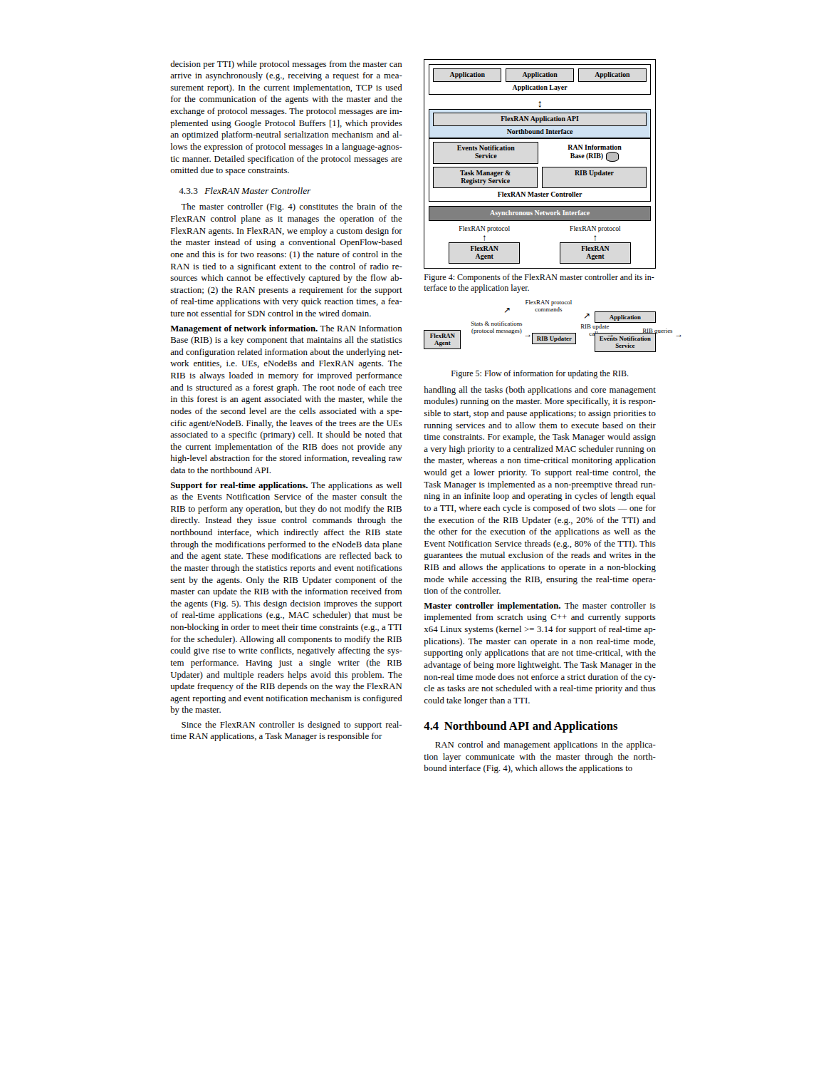decision per TTI) while protocol messages from the master can arrive in asynchronously (e.g., receiving a request for a measurement report). In the current implementation, TCP is used for the communication of the agents with the master and the exchange of protocol messages. The protocol messages are implemented using Google Protocol Buffers [1], which provides an optimized platform-neutral serialization mechanism and allows the expression of protocol messages in a language-agnostic manner. Detailed specification of the protocol messages are omitted due to space constraints.
4.3.3 FlexRAN Master Controller
The master controller (Fig. 4) constitutes the brain of the FlexRAN control plane as it manages the operation of the FlexRAN agents. In FlexRAN, we employ a custom design for the master instead of using a conventional OpenFlow-based one and this is for two reasons: (1) the nature of control in the RAN is tied to a significant extent to the control of radio resources which cannot be effectively captured by the flow abstraction; (2) the RAN presents a requirement for the support of real-time applications with very quick reaction times, a feature not essential for SDN control in the wired domain.
Management of network information. The RAN Information Base (RIB) is a key component that maintains all the statistics and configuration related information about the underlying network entities, i.e. UEs, eNodeBs and FlexRAN agents. The RIB is always loaded in memory for improved performance and is structured as a forest graph. The root node of each tree in this forest is an agent associated with the master, while the nodes of the second level are the cells associated with a specific agent/eNodeB. Finally, the leaves of the trees are the UEs associated to a specific (primary) cell. It should be noted that the current implementation of the RIB does not provide any high-level abstraction for the stored information, revealing raw data to the northbound API.
Support for real-time applications. The applications as well as the Events Notification Service of the master consult the RIB to perform any operation, but they do not modify the RIB directly. Instead they issue control commands through the northbound interface, which indirectly affect the RIB state through the modifications performed to the eNodeB data plane and the agent state. These modifications are reflected back to the master through the statistics reports and event notifications sent by the agents. Only the RIB Updater component of the master can update the RIB with the information received from the agents (Fig. 5). This design decision improves the support of real-time applications (e.g., MAC scheduler) that must be non-blocking in order to meet their time constraints (e.g., a TTI for the scheduler). Allowing all components to modify the RIB could give rise to write conflicts, negatively affecting the system performance. Having just a single writer (the RIB Updater) and multiple readers helps avoid this problem. The update frequency of the RIB depends on the way the FlexRAN agent reporting and event notification mechanism is configured by the master.
Since the FlexRAN controller is designed to support real-time RAN applications, a Task Manager is responsible for
Application
Application
Application
Application Layer
↕
FlexRAN Application API
Northbound Interface
Events Notification
Service
RAN Information
Base (RIB)
Task Manager &
Registry Service
RIB Updater
FlexRAN Master Controller
Asynchronous Network Interface
FlexRAN protocol
↑
FlexRAN
Agent
FlexRAN protocol
↑
FlexRAN
Agent
Figure 4: Components of the FlexRAN master controller and its interface to the application layer.
FlexRAN protocol
commands
Application
FlexRAN
Agent
Stats & notifications
(protocol messages)
RIB Updater
RIB update
calls
RIB
RIB queries
Events Notification
Service
→
→
→
↗
↗
Figure 5: Flow of information for updating the RIB.
handling all the tasks (both applications and core management modules) running on the master. More specifically, it is responsible to start, stop and pause applications; to assign priorities to running services and to allow them to execute based on their time constraints. For example, the Task Manager would assign a very high priority to a centralized MAC scheduler running on the master, whereas a non time-critical monitoring application would get a lower priority. To support real-time control, the Task Manager is implemented as a non-preemptive thread running in an infinite loop and operating in cycles of length equal to a TTI, where each cycle is composed of two slots — one for the execution of the RIB Updater (e.g., 20% of the TTI) and the other for the execution of the applications as well as the Event Notification Service threads (e.g., 80% of the TTI). This guarantees the mutual exclusion of the reads and writes in the RIB and allows the applications to operate in a non-blocking mode while accessing the RIB, ensuring the real-time operation of the controller.
Master controller implementation. The master controller is implemented from scratch using C++ and currently supports x64 Linux systems (kernel >= 3.14 for support of real-time applications). The master can operate in a non real-time mode, supporting only applications that are not time-critical, with the advantage of being more lightweight. The Task Manager in the non-real time mode does not enforce a strict duration of the cycle as tasks are not scheduled with a real-time priority and thus could take longer than a TTI.
4.4 Northbound API and Applications
RAN control and management applications in the application layer communicate with the master through the northbound interface (Fig. 4), which allows the applications to